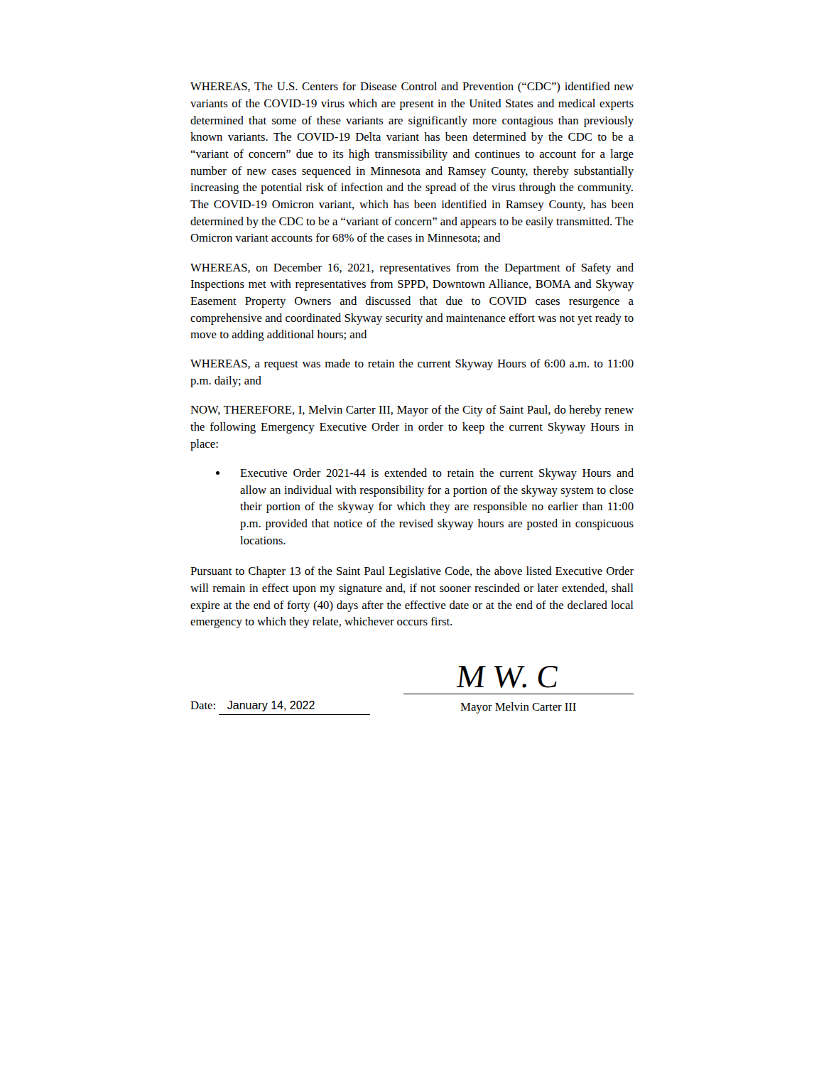WHEREAS, The U.S. Centers for Disease Control and Prevention (“CDC”) identified new variants of the COVID-19 virus which are present in the United States and medical experts determined that some of these variants are significantly more contagious than previously known variants. The COVID-19 Delta variant has been determined by the CDC to be a “variant of concern” due to its high transmissibility and continues to account for a large number of new cases sequenced in Minnesota and Ramsey County, thereby substantially increasing the potential risk of infection and the spread of the virus through the community. The COVID-19 Omicron variant, which has been identified in Ramsey County, has been determined by the CDC to be a “variant of concern” and appears to be easily transmitted. The Omicron variant accounts for 68% of the cases in Minnesota; and
WHEREAS, on December 16, 2021, representatives from the Department of Safety and Inspections met with representatives from SPPD, Downtown Alliance, BOMA and Skyway Easement Property Owners and discussed that due to COVID cases resurgence a comprehensive and coordinated Skyway security and maintenance effort was not yet ready to move to adding additional hours; and
WHEREAS, a request was made to retain the current Skyway Hours of 6:00 a.m. to 11:00 p.m. daily; and
NOW, THEREFORE, I, Melvin Carter III, Mayor of the City of Saint Paul, do hereby renew the following Emergency Executive Order in order to keep the current Skyway Hours in place:
Executive Order 2021-44 is extended to retain the current Skyway Hours and allow an individual with responsibility for a portion of the skyway system to close their portion of the skyway for which they are responsible no earlier than 11:00 p.m. provided that notice of the revised skyway hours are posted in conspicuous locations.
Pursuant to Chapter 13 of the Saint Paul Legislative Code, the above listed Executive Order will remain in effect upon my signature and, if not sooner rescinded or later extended, shall expire at the end of forty (40) days after the effective date or at the end of the declared local emergency to which they relate, whichever occurs first.
| Date: January 14, 2022 | M W. C Mayor Melvin Carter III |